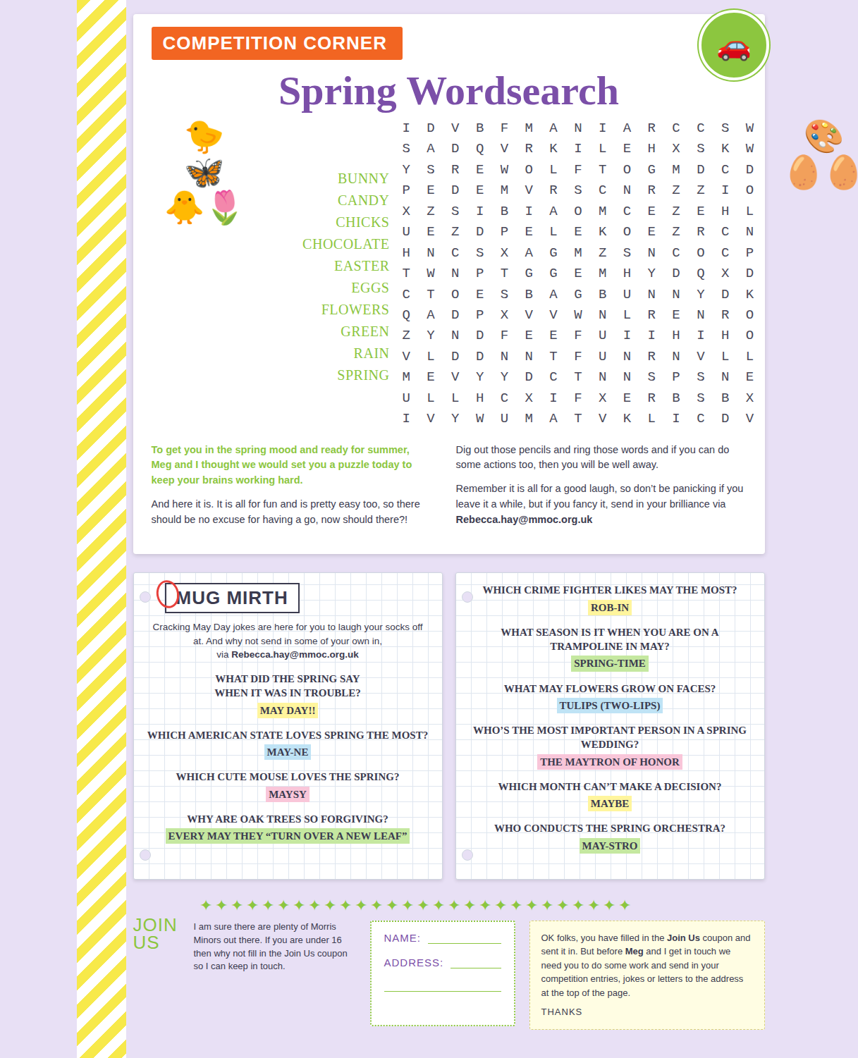🚗
Competition Corner
Spring Wordsearch
🐤
🦋
🐥🌷
BUNNY
CANDY
CHICKS
CHOCOLATE
EASTER
EGGS
FLOWERS
GREEN
RAIN
SPRING
I D V B F M A N I A R C C S W S A D Q V R K I L E H X S K W Y S R E W O L F T O G M D C D P E D E M V R S C N R Z Z I O X Z S I B I A O M C E Z E H L U E Z D P E L E K O E Z R C N H N C S X A G M Z S N C O C P T W N P T G G E M H Y D Q X D C T O E S B A G B U N N Y D K Q A D P X V V W N L R E N R O Z Y N D F E E F U I I H I H O V L D D N N T F U N R N V L L M E V Y Y D C T N N S P S N E U L L H C X I F X E R B S B X I V Y W U M A T V K L I C D V
🎨
🥚🥚
To get you in the spring mood and ready for summer, Meg and I thought we would set you a puzzle today to keep your brains working hard.
And here it is. It is all for fun and is pretty easy too, so there should be no excuse for having a go, now should there?!
Dig out those pencils and ring those words and if you can do some actions too, then you will be well away.
Remember it is all for a good laugh, so don’t be panicking if you leave it a while, but if you fancy it, send in your brilliance via Rebecca.hay@mmoc.org.uk
MUG MIRTH
Cracking May Day jokes are here for you to laugh your socks off at. And why not send in some of your own in,
via Rebecca.hay@mmoc.org.uk
What did the spring say
when it was in trouble? May Day!!
Which American state loves spring the most? May-ne
Which cute mouse loves the spring? Maysy
Why are oak trees so forgiving? Every May they “turn over a new leaf”
Which crime fighter likes May the most? Rob-in
What season is it when you are on a trampoline in May? Spring-time
What May flowers grow on faces? Tulips (two-lips)
Who’s the most important person in a spring wedding? The Maytron of Honor
Which month can’t make a decision? Maybe
Who conducts the spring orchestra? May-stro
✦✦✦✦✦✦✦✦✦✦✦✦✦✦✦✦✦✦✦✦✦✦✦✦✦✦✦✦
JOIN
US
I am sure there are plenty of Morris Minors out there. If you are under 16 then why not fill in the Join Us coupon so I can keep in touch.
NAME:
ADDRESS:
OK folks, you have filled in the Join Us coupon and sent it in. But before Meg and I get in touch we need you to do some work and send in your competition entries, jokes or letters to the address at the top of the page.
THANKS